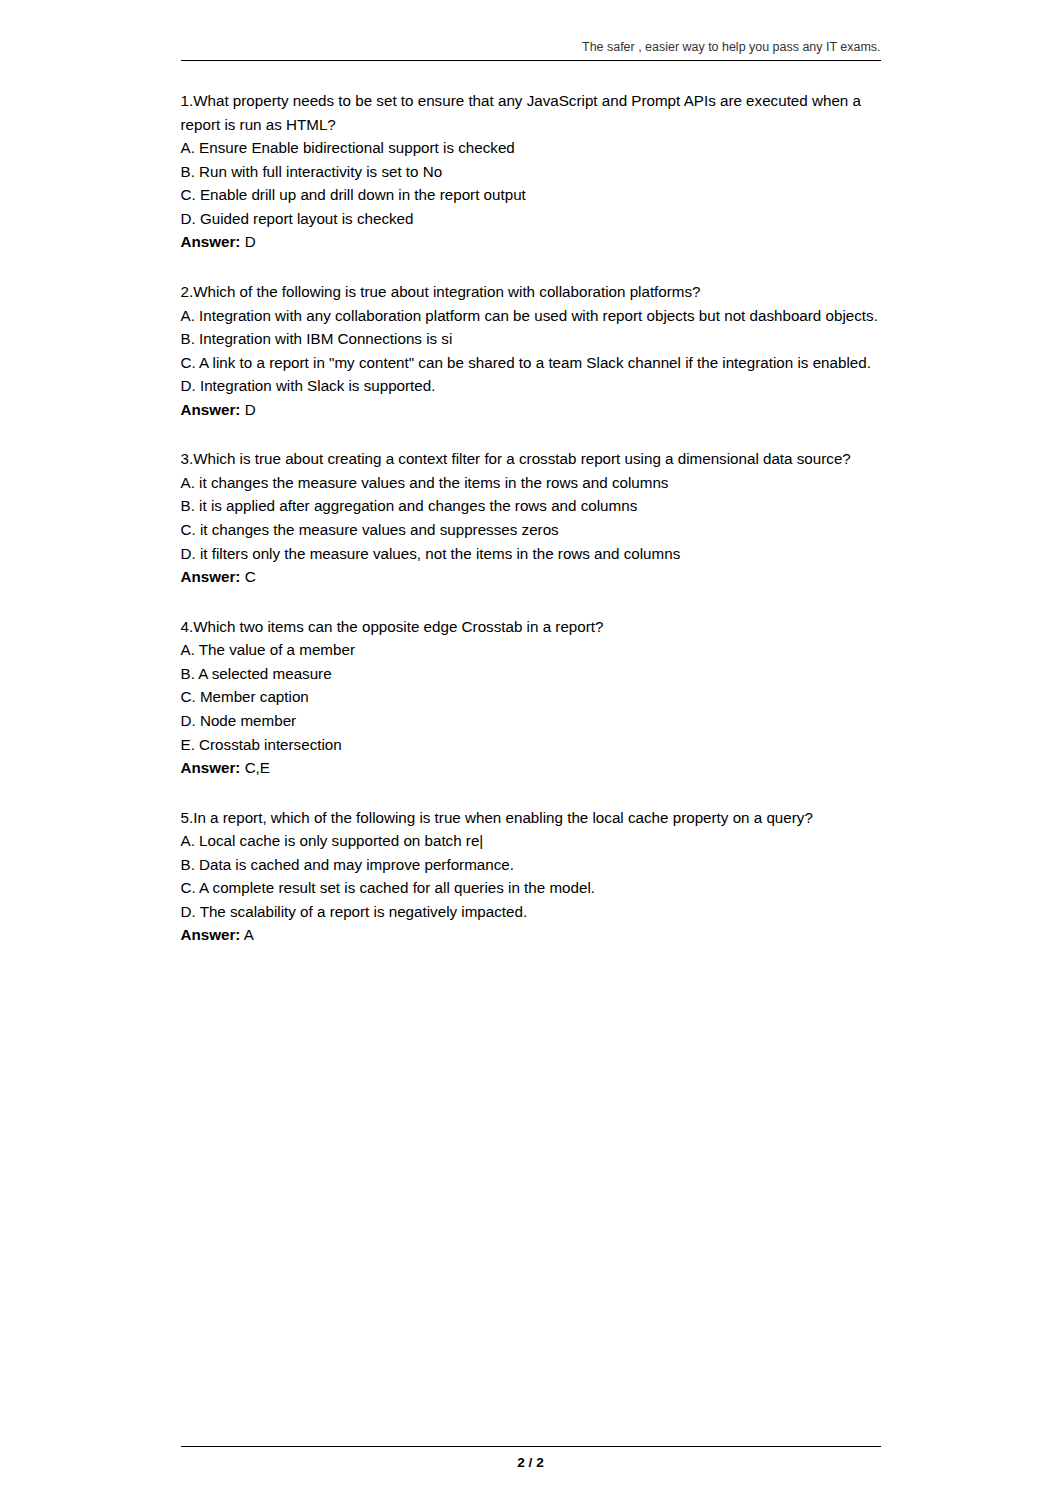The safer , easier way to help you pass any IT exams.
1.What property needs to be set to ensure that any JavaScript and Prompt APIs are executed when a report is run as HTML?
A. Ensure Enable bidirectional support is checked
B. Run with full interactivity is set to No
C. Enable drill up and drill down in the report output
D. Guided report layout is checked
Answer: D
2.Which of the following is true about integration with collaboration platforms?
A. Integration with any collaboration platform can be used with report objects but not dashboard objects.
B. Integration with IBM Connections is si
C. A link to a report in "my content" can be shared to a team Slack channel if the integration is enabled.
D. Integration with Slack is supported.
Answer: D
3.Which is true about creating a context filter for a crosstab report using a dimensional data source?
A. it changes the measure values and the items in the rows and columns
B. it is applied after aggregation and changes the rows and columns
C. it changes the measure values and suppresses zeros
D. it filters only the measure values, not the items in the rows and columns
Answer: C
4.Which two items can the opposite edge Crosstab in a report?
A. The value of a member
B. A selected measure
C. Member caption
D. Node member
E. Crosstab intersection
Answer: C,E
5.In a report, which of the following is true when enabling the local cache property on a query?
A. Local cache is only supported on batch re|
B. Data is cached and may improve performance.
C. A complete result set is cached for all queries in the model.
D. The scalability of a report is negatively impacted.
Answer: A
2 / 2